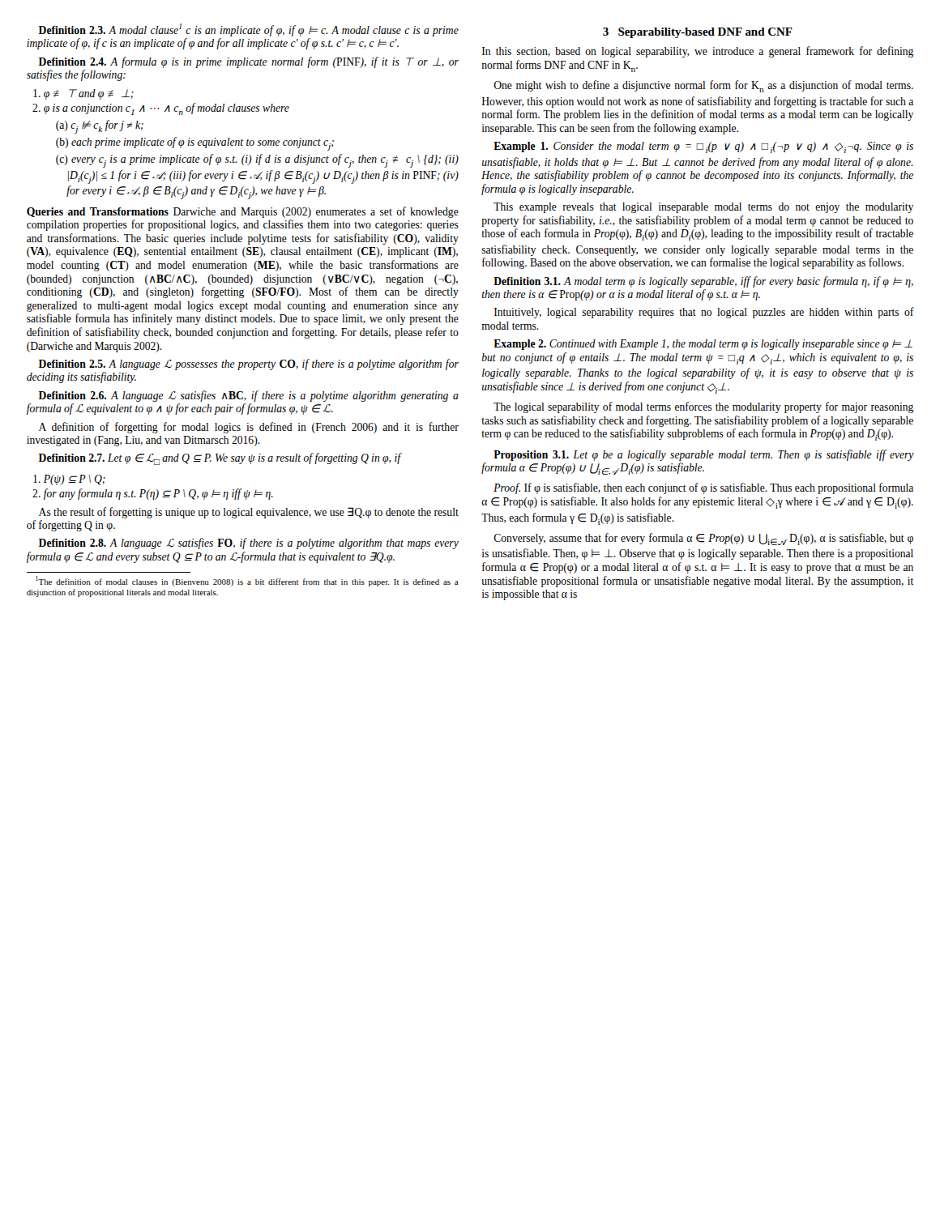Definition 2.3. A modal clause1 c is an implicate of φ, if φ ⊨ c. A modal clause c is a prime implicate of φ, if c is an implicate of φ and for all implicate c′ of φ s.t. c′ ⊨ c, c ⊨ c′.
Definition 2.4. A formula φ is in prime implicate normal form (PINF), if it is ⊤ or ⊥, or satisfies the following:
φ ≢ ⊤ and φ ≢ ⊥;
φ is a conjunction c1 ∧ ⋯ ∧ cn of modal clauses where
(a) cj ⊭ ck for j ≠ k;
(b) each prime implicate of φ is equivalent to some conjunct cj;
(c) every cj is a prime implicate of φ s.t. (i) if d is a disjunct of cj, then cj ≢ cj \ {d}; (ii) |Di(cj)| ≤ 1 for i ∈ 𝒜; (iii) for every i ∈ 𝒜, if β ∈ Bi(cj) ∪ Di(cj) then β is in PINF; (iv) for every i ∈ 𝒜, β ∈ Bi(cj) and γ ∈ Di(cj), we have γ ⊨ β.
Queries and Transformations Darwiche and Marquis (2002) enumerates a set of knowledge compilation properties for propositional logics, and classifies them into two categories: queries and transformations. The basic queries include polytime tests for satisfiability (CO), validity (VA), equivalence (EQ), sentential entailment (SE), clausal entailment (CE), implicant (IM), model counting (CT) and model enumeration (ME), while the basic transformations are (bounded) conjunction (∧BC/∧C), (bounded) disjunction (∨BC/∨C), negation (¬C), conditioning (CD), and (singleton) forgetting (SFO/FO). Most of them can be directly generalized to multi-agent modal logics except modal counting and enumeration since any satisfiable formula has infinitely many distinct models. Due to space limit, we only present the definition of satisfiability check, bounded conjunction and forgetting. For details, please refer to (Darwiche and Marquis 2002).
Definition 2.5. A language ℒ possesses the property CO, if there is a polytime algorithm for deciding its satisfiability.
Definition 2.6. A language ℒ satisfies ∧BC, if there is a polytime algorithm generating a formula of ℒ equivalent to φ ∧ ψ for each pair of formulas φ, ψ ∈ ℒ.
A definition of forgetting for modal logics is defined in (French 2006) and it is further investigated in (Fang, Liu, and van Ditmarsch 2016).
Definition 2.7. Let φ ∈ ℒ□ and Q ⊆ P. We say ψ is a result of forgetting Q in φ, if
P(ψ) ⊆ P \ Q;
for any formula η s.t. P(η) ⊆ P \ Q, φ ⊨ η iff ψ ⊨ η.
As the result of forgetting is unique up to logical equivalence, we use ∃Q.φ to denote the result of forgetting Q in φ.
Definition 2.8. A language ℒ satisfies FO, if there is a polytime algorithm that maps every formula φ ∈ ℒ and every subset Q ⊆ P to an ℒ-formula that is equivalent to ∃Q.φ.
1The definition of modal clauses in (Bienvenu 2008) is a bit different from that in this paper. It is defined as a disjunction of propositional literals and modal literals.
3 Separability-based DNF and CNF
In this section, based on logical separability, we introduce a general framework for defining normal forms DNF and CNF in Kn.
One might wish to define a disjunctive normal form for Kn as a disjunction of modal terms. However, this option would not work as none of satisfiability and forgetting is tractable for such a normal form. The problem lies in the definition of modal terms as a modal term can be logically inseparable. This can be seen from the following example.
Example 1. Consider the modal term φ = □i(p ∨ q) ∧ □i(¬p ∨ q) ∧ ◇i¬q. Since φ is unsatisfiable, it holds that φ ⊨ ⊥. But ⊥ cannot be derived from any modal literal of φ alone. Hence, the satisfiability problem of φ cannot be decomposed into its conjuncts. Informally, the formula φ is logically inseparable.
This example reveals that logical inseparable modal terms do not enjoy the modularity property for satisfiability, i.e., the satisfiability problem of a modal term φ cannot be reduced to those of each formula in Prop(φ), Bi(φ) and Di(φ), leading to the impossibility result of tractable satisfiability check. Consequently, we consider only logically separable modal terms in the following. Based on the above observation, we can formalise the logical separability as follows.
Definition 3.1. A modal term φ is logically separable, iff for every basic formula η, if φ ⊨ η, then there is α ∈ Prop(φ) or α is a modal literal of φ s.t. α ⊨ η.
Intuitively, logical separability requires that no logical puzzles are hidden within parts of modal terms.
Example 2. Continued with Example 1, the modal term φ is logically inseparable since φ ⊨ ⊥ but no conjunct of φ entails ⊥. The modal term ψ = □iq ∧ ◇i⊥, which is equivalent to φ, is logically separable. Thanks to the logical separability of ψ, it is easy to observe that ψ is unsatisfiable since ⊥ is derived from one conjunct ◇i⊥.
The logical separability of modal terms enforces the modularity property for major reasoning tasks such as satisfiability check and forgetting. The satisfiability problem of a logically separable term φ can be reduced to the satisfiability subproblems of each formula in Prop(φ) and Di(φ).
Proposition 3.1. Let φ be a logically separable modal term. Then φ is satisfiable iff every formula α ∈ Prop(φ) ∪ ⋃i∈𝒜 Di(φ) is satisfiable.
Proof. If φ is satisfiable, then each conjunct of φ is satisfiable. Thus each propositional formula α ∈ Prop(φ) is satisfiable. It also holds for any epistemic literal ◇iγ where i ∈ 𝒜 and γ ∈ Di(φ). Thus, each formula γ ∈ Di(φ) is satisfiable.
Conversely, assume that for every formula α ∈ Prop(φ) ∪ ⋃i∈𝒜 Di(φ), α is satisfiable, but φ is unsatisfiable. Then, φ ⊨ ⊥. Observe that φ is logically separable. Then there is a propositional formula α ∈ Prop(φ) or a modal literal α of φ s.t. α ⊨ ⊥. It is easy to prove that α must be an unsatisfiable propositional formula or unsatisfiable negative modal literal. By the assumption, it is impossible that α is